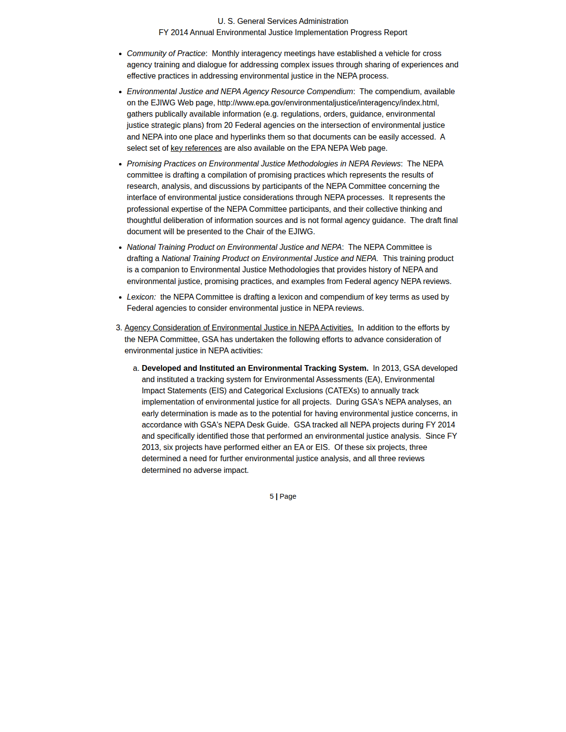U. S. General Services Administration
FY 2014 Annual Environmental Justice Implementation Progress Report
Community of Practice: Monthly interagency meetings have established a vehicle for cross agency training and dialogue for addressing complex issues through sharing of experiences and effective practices in addressing environmental justice in the NEPA process.
Environmental Justice and NEPA Agency Resource Compendium: The compendium, available on the EJIWG Web page, http://www.epa.gov/environmentaljustice/interagency/index.html, gathers publically available information (e.g. regulations, orders, guidance, environmental justice strategic plans) from 20 Federal agencies on the intersection of environmental justice and NEPA into one place and hyperlinks them so that documents can be easily accessed. A select set of key references are also available on the EPA NEPA Web page.
Promising Practices on Environmental Justice Methodologies in NEPA Reviews: The NEPA committee is drafting a compilation of promising practices which represents the results of research, analysis, and discussions by participants of the NEPA Committee concerning the interface of environmental justice considerations through NEPA processes. It represents the professional expertise of the NEPA Committee participants, and their collective thinking and thoughtful deliberation of information sources and is not formal agency guidance. The draft final document will be presented to the Chair of the EJIWG.
National Training Product on Environmental Justice and NEPA: The NEPA Committee is drafting a National Training Product on Environmental Justice and NEPA. This training product is a companion to Environmental Justice Methodologies that provides history of NEPA and environmental justice, promising practices, and examples from Federal agency NEPA reviews.
Lexicon: the NEPA Committee is drafting a lexicon and compendium of key terms as used by Federal agencies to consider environmental justice in NEPA reviews.
Agency Consideration of Environmental Justice in NEPA Activities. In addition to the efforts by the NEPA Committee, GSA has undertaken the following efforts to advance consideration of environmental justice in NEPA activities:
Developed and Instituted an Environmental Tracking System. In 2013, GSA developed and instituted a tracking system for Environmental Assessments (EA), Environmental Impact Statements (EIS) and Categorical Exclusions (CATEXs) to annually track implementation of environmental justice for all projects. During GSA's NEPA analyses, an early determination is made as to the potential for having environmental justice concerns, in accordance with GSA's NEPA Desk Guide. GSA tracked all NEPA projects during FY 2014 and specifically identified those that performed an environmental justice analysis. Since FY 2013, six projects have performed either an EA or EIS. Of these six projects, three determined a need for further environmental justice analysis, and all three reviews determined no adverse impact.
5 | Page